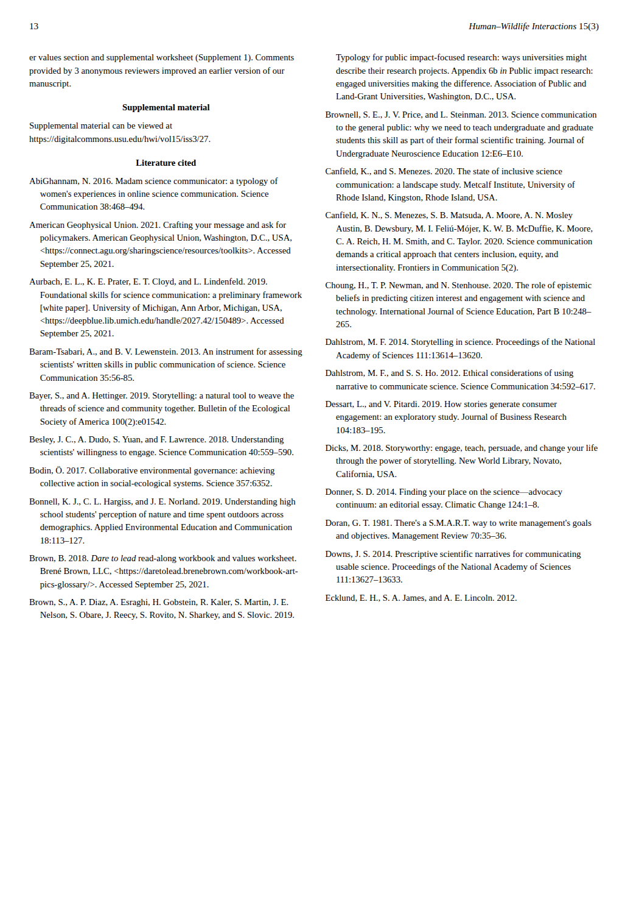13 Human–Wildlife Interactions 15(3)
er values section and supplemental worksheet (Supplement 1). Comments provided by 3 anonymous reviewers improved an earlier version of our manuscript.
Supplemental material
Supplemental material can be viewed at https://digitalcommons.usu.edu/hwi/vol15/iss3/27.
Literature cited
AbiGhannam, N. 2016. Madam science communicator: a typology of women's experiences in online science communication. Science Communication 38:468–494.
American Geophysical Union. 2021. Crafting your message and ask for policymakers. American Geophysical Union, Washington, D.C., USA, <https://connect.agu.org/sharingscience/resources/toolkits>. Accessed September 25, 2021.
Aurbach, E. L., K. E. Prater, E. T. Cloyd, and L. Lindenfeld. 2019. Foundational skills for science communication: a preliminary framework [white paper]. University of Michigan, Ann Arbor, Michigan, USA, <https://deepblue.lib.umich.edu/handle/2027.42/150489>. Accessed September 25, 2021.
Baram-Tsabari, A., and B. V. Lewenstein. 2013. An instrument for assessing scientists' written skills in public communication of science. Science Communication 35:56-85.
Bayer, S., and A. Hettinger. 2019. Storytelling: a natural tool to weave the threads of science and community together. Bulletin of the Ecological Society of America 100(2):e01542.
Besley, J. C., A. Dudo, S. Yuan, and F. Lawrence. 2018. Understanding scientists' willingness to engage. Science Communication 40:559–590.
Bodin, Ö. 2017. Collaborative environmental governance: achieving collective action in social-ecological systems. Science 357:6352.
Bonnell, K. J., C. L. Hargiss, and J. E. Norland. 2019. Understanding high school students' perception of nature and time spent outdoors across demographics. Applied Environmental Education and Communication 18:113–127.
Brown, B. 2018. Dare to lead read-along workbook and values worksheet. Brené Brown, LLC, <https://daretolead.brenebrown.com/workbook-art-pics-glossary/>. Accessed September 25, 2021.
Brown, S., A. P. Diaz, A. Esraghi, H. Gobstein, R. Kaler, S. Martin, J. E. Nelson, S. Obare, J. Reecy, S. Rovito, N. Sharkey, and S. Slovic. 2019. Typology for public impact-focused research: ways universities might describe their research projects. Appendix 6b in Public impact research: engaged universities making the difference. Association of Public and Land-Grant Universities, Washington, D.C., USA.
Brownell, S. E., J. V. Price, and L. Steinman. 2013. Science communication to the general public: why we need to teach undergraduate and graduate students this skill as part of their formal scientific training. Journal of Undergraduate Neuroscience Education 12:E6–E10.
Canfield, K., and S. Menezes. 2020. The state of inclusive science communication: a landscape study. Metcalf Institute, University of Rhode Island, Kingston, Rhode Island, USA.
Canfield, K. N., S. Menezes, S. B. Matsuda, A. Moore, A. N. Mosley Austin, B. Dewsbury, M. I. Feliú-Mójer, K. W. B. McDuffie, K. Moore, C. A. Reich, H. M. Smith, and C. Taylor. 2020. Science communication demands a critical approach that centers inclusion, equity, and intersectionality. Frontiers in Communication 5(2).
Choung, H., T. P. Newman, and N. Stenhouse. 2020. The role of epistemic beliefs in predicting citizen interest and engagement with science and technology. International Journal of Science Education, Part B 10:248–265.
Dahlstrom, M. F. 2014. Storytelling in science. Proceedings of the National Academy of Sciences 111:13614–13620.
Dahlstrom, M. F., and S. S. Ho. 2012. Ethical considerations of using narrative to communicate science. Science Communication 34:592–617.
Dessart, L., and V. Pitardi. 2019. How stories generate consumer engagement: an exploratory study. Journal of Business Research 104:183–195.
Dicks, M. 2018. Storyworthy: engage, teach, persuade, and change your life through the power of storytelling. New World Library, Novato, California, USA.
Donner, S. D. 2014. Finding your place on the science—advocacy continuum: an editorial essay. Climatic Change 124:1–8.
Doran, G. T. 1981. There's a S.M.A.R.T. way to write management's goals and objectives. Management Review 70:35–36.
Downs, J. S. 2014. Prescriptive scientific narratives for communicating usable science. Proceedings of the National Academy of Sciences 111:13627–13633.
Ecklund, E. H., S. A. James, and A. E. Lincoln. 2012.